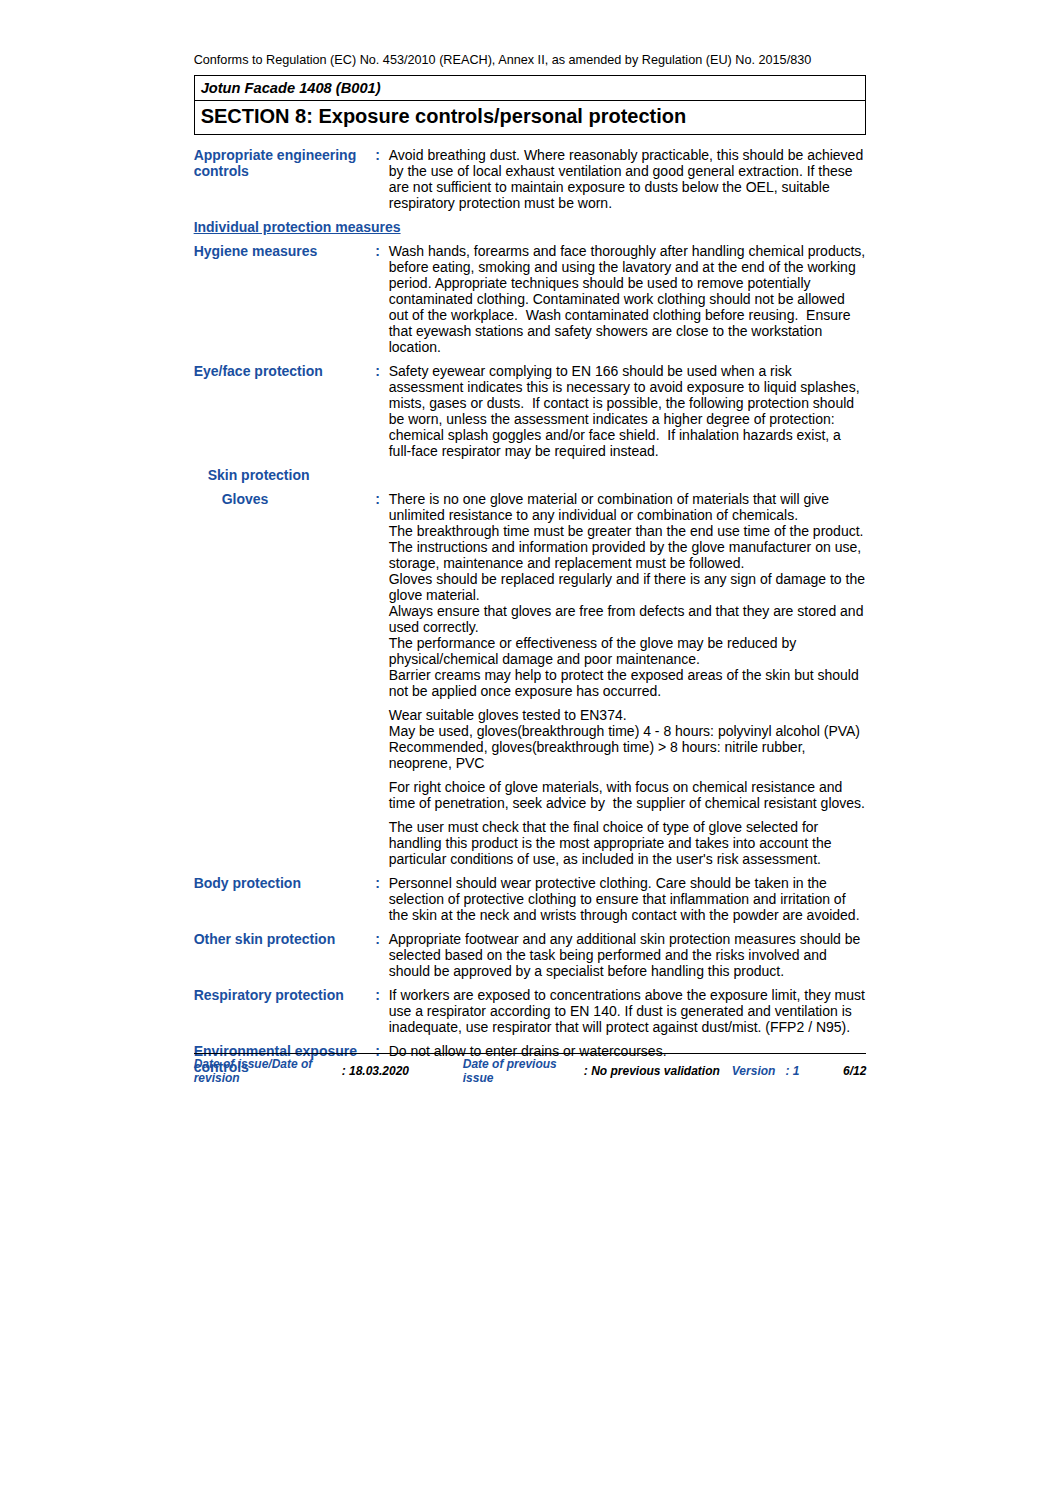Conforms to Regulation (EC) No. 453/2010 (REACH), Annex II, as amended by Regulation (EU) No. 2015/830
Jotun Facade 1408 (B001)
SECTION 8: Exposure controls/personal protection
| Appropriate engineering controls | : | Avoid breathing dust. Where reasonably practicable, this should be achieved by the use of local exhaust ventilation and good general extraction. If these are not sufficient to maintain exposure to dusts below the OEL, suitable respiratory protection must be worn. |
| Individual protection measures |
| Hygiene measures | : | Wash hands, forearms and face thoroughly after handling chemical products, before eating, smoking and using the lavatory and at the end of the working period. Appropriate techniques should be used to remove potentially contaminated clothing. Contaminated work clothing should not be allowed out of the workplace. Wash contaminated clothing before reusing. Ensure that eyewash stations and safety showers are close to the workstation location. |
| Eye/face protection | : | Safety eyewear complying to EN 166 should be used when a risk assessment indicates this is necessary to avoid exposure to liquid splashes, mists, gases or dusts. If contact is possible, the following protection should be worn, unless the assessment indicates a higher degree of protection: chemical splash goggles and/or face shield. If inhalation hazards exist, a full-face respirator may be required instead. |
| Skin protection |
| Gloves | : | There is no one glove material or combination of materials that will give unlimited resistance to any individual or combination of chemicals. The breakthrough time must be greater than the end use time of the product. The instructions and information provided by the glove manufacturer on use, storage, maintenance and replacement must be followed. Gloves should be replaced regularly and if there is any sign of damage to the glove material. Always ensure that gloves are free from defects and that they are stored and used correctly. The performance or effectiveness of the glove may be reduced by physical/chemical damage and poor maintenance. Barrier creams may help to protect the exposed areas of the skin but should not be applied once exposure has occurred. Wear suitable gloves tested to EN374. May be used, gloves(breakthrough time) 4 - 8 hours: polyvinyl alcohol (PVA) Recommended, gloves(breakthrough time) > 8 hours: nitrile rubber, neoprene, PVC For right choice of glove materials, with focus on chemical resistance and time of penetration, seek advice by the supplier of chemical resistant gloves. The user must check that the final choice of type of glove selected for handling this product is the most appropriate and takes into account the particular conditions of use, as included in the user's risk assessment. |
| Body protection | : | Personnel should wear protective clothing. Care should be taken in the selection of protective clothing to ensure that inflammation and irritation of the skin at the neck and wrists through contact with the powder are avoided. |
| Other skin protection | : | Appropriate footwear and any additional skin protection measures should be selected based on the task being performed and the risks involved and should be approved by a specialist before handling this product. |
| Respiratory protection | : | If workers are exposed to concentrations above the exposure limit, they must use a respirator according to EN 140. If dust is generated and ventilation is inadequate, use respirator that will protect against dust/mist. (FFP2 / N95). |
| Environmental exposure controls | : | Do not allow to enter drains or watercourses. |
| Date of issue/Date of revision | : 18.03.2020 | Date of previous issue | : No previous validation | Version : 1 | 6/12 |